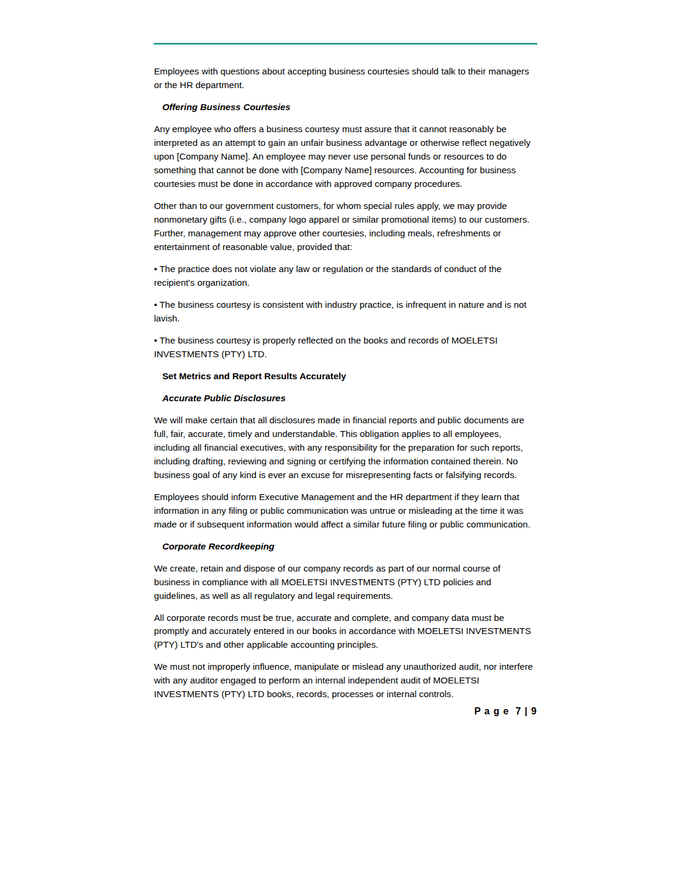Employees with questions about accepting business courtesies should talk to their managers or the HR department.
Offering Business Courtesies
Any employee who offers a business courtesy must assure that it cannot reasonably be interpreted as an attempt to gain an unfair business advantage or otherwise reflect negatively upon [Company Name]. An employee may never use personal funds or resources to do something that cannot be done with [Company Name] resources. Accounting for business courtesies must be done in accordance with approved company procedures.
Other than to our government customers, for whom special rules apply, we may provide nonmonetary gifts (i.e., company logo apparel or similar promotional items) to our customers. Further, management may approve other courtesies, including meals, refreshments or entertainment of reasonable value, provided that:
• The practice does not violate any law or regulation or the standards of conduct of the recipient's organization.
• The business courtesy is consistent with industry practice, is infrequent in nature and is not lavish.
• The business courtesy is properly reflected on the books and records of MOELETSI INVESTMENTS (PTY) LTD.
Set Metrics and Report Results Accurately
Accurate Public Disclosures
We will make certain that all disclosures made in financial reports and public documents are full, fair, accurate, timely and understandable. This obligation applies to all employees, including all financial executives, with any responsibility for the preparation for such reports, including drafting, reviewing and signing or certifying the information contained therein. No business goal of any kind is ever an excuse for misrepresenting facts or falsifying records.
Employees should inform Executive Management and the HR department if they learn that information in any filing or public communication was untrue or misleading at the time it was made or if subsequent information would affect a similar future filing or public communication.
Corporate Recordkeeping
We create, retain and dispose of our company records as part of our normal course of business in compliance with all MOELETSI INVESTMENTS (PTY) LTD policies and guidelines, as well as all regulatory and legal requirements.
All corporate records must be true, accurate and complete, and company data must be promptly and accurately entered in our books in accordance with MOELETSI INVESTMENTS (PTY) LTD's and other applicable accounting principles.
We must not improperly influence, manipulate or mislead any unauthorized audit, nor interfere with any auditor engaged to perform an internal independent audit of MOELETSI INVESTMENTS (PTY) LTD books, records, processes or internal controls.
P a g e 7 | 9